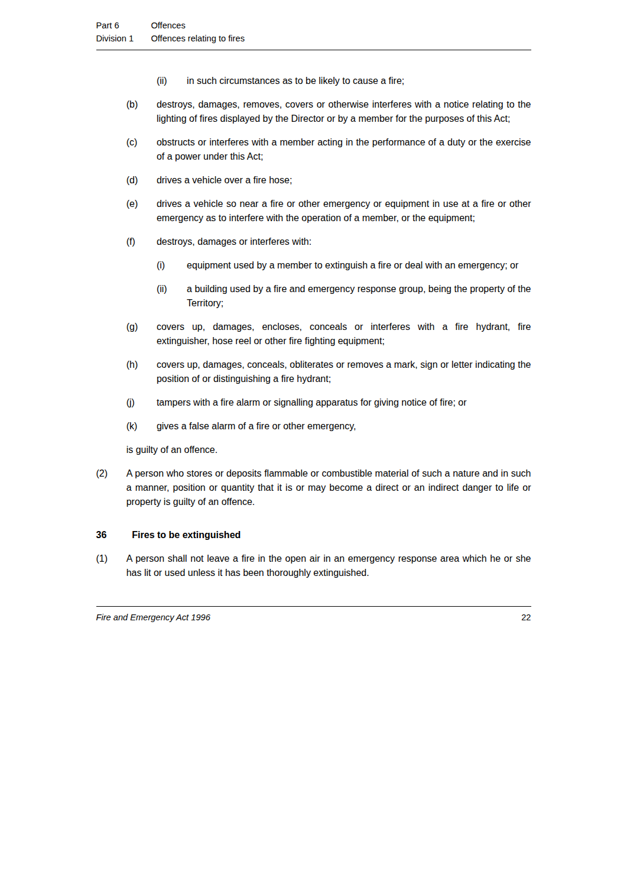Part 6 Division 1
Offences Offences relating to fires
(ii) in such circumstances as to be likely to cause a fire;
(b) destroys, damages, removes, covers or otherwise interferes with a notice relating to the lighting of fires displayed by the Director or by a member for the purposes of this Act;
(c) obstructs or interferes with a member acting in the performance of a duty or the exercise of a power under this Act;
(d) drives a vehicle over a fire hose;
(e) drives a vehicle so near a fire or other emergency or equipment in use at a fire or other emergency as to interfere with the operation of a member, or the equipment;
(f) destroys, damages or interferes with:
(i) equipment used by a member to extinguish a fire or deal with an emergency; or
(ii) a building used by a fire and emergency response group, being the property of the Territory;
(g) covers up, damages, encloses, conceals or interferes with a fire hydrant, fire extinguisher, hose reel or other fire fighting equipment;
(h) covers up, damages, conceals, obliterates or removes a mark, sign or letter indicating the position of or distinguishing a fire hydrant;
(j) tampers with a fire alarm or signalling apparatus for giving notice of fire; or
(k) gives a false alarm of a fire or other emergency,
is guilty of an offence.
(2) A person who stores or deposits flammable or combustible material of such a nature and in such a manner, position or quantity that it is or may become a direct or an indirect danger to life or property is guilty of an offence.
36 Fires to be extinguished
(1) A person shall not leave a fire in the open air in an emergency response area which he or she has lit or used unless it has been thoroughly extinguished.
Fire and Emergency Act 1996 22